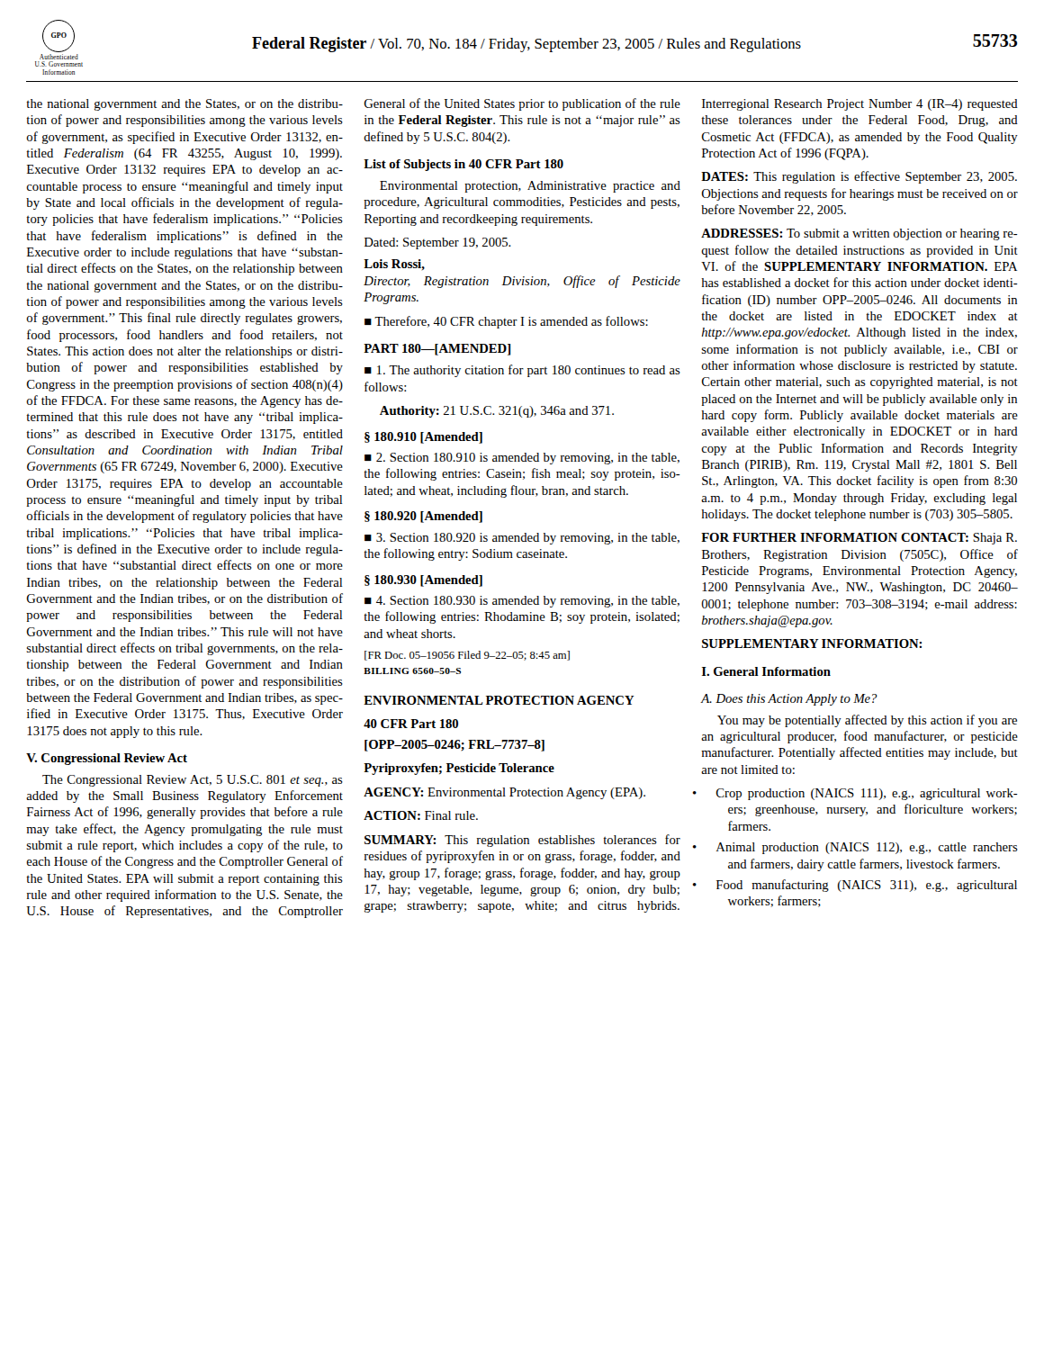Authenticated
U.S. Government
Information
Federal Register / Vol. 70, No. 184 / Friday, September 23, 2005 / Rules and Regulations
55733
the national government and the States, or on the distribution of power and responsibilities among the various levels of government, as specified in Executive Order 13132, entitled Federalism (64 FR 43255, August 10, 1999). Executive Order 13132 requires EPA to develop an accountable process to ensure ‘‘meaningful and timely input by State and local officials in the development of regulatory policies that have federalism implications.’’ ‘‘Policies that have federalism implications’’ is defined in the Executive order to include regulations that have ‘‘substantial direct effects on the States, on the relationship between the national government and the States, or on the distribution of power and responsibilities among the various levels of government.’’ This final rule directly regulates growers, food processors, food handlers and food retailers, not States. This action does not alter the relationships or distribution of power and responsibilities established by Congress in the preemption provisions of section 408(n)(4) of the FFDCA. For these same reasons, the Agency has determined that this rule does not have any ‘‘tribal implications’’ as described in Executive Order 13175, entitled Consultation and Coordination with Indian Tribal Governments (65 FR 67249, November 6, 2000). Executive Order 13175, requires EPA to develop an accountable process to ensure ‘‘meaningful and timely input by tribal officials in the development of regulatory policies that have tribal implications.’’ ‘‘Policies that have tribal implications’’ is defined in the Executive order to include regulations that have ‘‘substantial direct effects on one or more Indian tribes, on the relationship between the Federal Government and the Indian tribes, or on the distribution of power and responsibilities between the Federal Government and the Indian tribes.’’ This rule will not have substantial direct effects on tribal governments, on the relationship between the Federal Government and Indian tribes, or on the distribution of power and responsibilities between the Federal Government and Indian tribes, as specified in Executive Order 13175. Thus, Executive Order 13175 does not apply to this rule.
V. Congressional Review Act
The Congressional Review Act, 5 U.S.C. 801 et seq., as added by the Small Business Regulatory Enforcement Fairness Act of 1996, generally provides that before a rule may take effect, the Agency promulgating the rule must submit a rule report, which includes a copy of the rule, to each House of the Congress and the Comptroller General of the United States. EPA will submit a report containing this rule and other required information to the U.S. Senate, the U.S. House of Representatives, and the Comptroller General of the United States prior to publication of the rule in the Federal Register. This rule is not a ‘‘major rule’’ as defined by 5 U.S.C. 804(2).
List of Subjects in 40 CFR Part 180
Environmental protection, Administrative practice and procedure, Agricultural commodities, Pesticides and pests, Reporting and recordkeeping requirements.
Dated: September 19, 2005.
Lois Rossi,
Director, Registration Division, Office of Pesticide Programs.
■ Therefore, 40 CFR chapter I is amended as follows:
PART 180—[AMENDED]
■ 1. The authority citation for part 180 continues to read as follows:
Authority: 21 U.S.C. 321(q), 346a and 371.
§ 180.910 [Amended]
■ 2. Section 180.910 is amended by removing, in the table, the following entries: Casein; fish meal; soy protein, isolated; and wheat, including flour, bran, and starch.
§ 180.920 [Amended]
■ 3. Section 180.920 is amended by removing, in the table, the following entry: Sodium caseinate.
§ 180.930 [Amended]
■ 4. Section 180.930 is amended by removing, in the table, the following entries: Rhodamine B; soy protein, isolated; and wheat shorts.
[FR Doc. 05–19056 Filed 9–22–05; 8:45 am]
BILLING 6560–50–S
ENVIRONMENTAL PROTECTION AGENCY
40 CFR Part 180
[OPP–2005–0246; FRL–7737–8]
Pyriproxyfen; Pesticide Tolerance
AGENCY: Environmental Protection Agency (EPA).
ACTION: Final rule.
SUMMARY: This regulation establishes tolerances for residues of pyriproxyfen in or on grass, forage, fodder, and hay, group 17, forage; grass, forage, fodder, and hay, group 17, hay; vegetable, legume, group 6; onion, dry bulb; grape; strawberry; sapote, white; and citrus hybrids. Interregional Research Project Number 4 (IR–4) requested these tolerances under the Federal Food, Drug, and Cosmetic Act (FFDCA), as amended by the Food Quality Protection Act of 1996 (FQPA).
DATES: This regulation is effective September 23, 2005. Objections and requests for hearings must be received on or before November 22, 2005.
ADDRESSES: To submit a written objection or hearing request follow the detailed instructions as provided in Unit VI. of the SUPPLEMENTARY INFORMATION. EPA has established a docket for this action under docket identification (ID) number OPP–2005–0246. All documents in the docket are listed in the EDOCKET index at http://www.epa.gov/edocket. Although listed in the index, some information is not publicly available, i.e., CBI or other information whose disclosure is restricted by statute. Certain other material, such as copyrighted material, is not placed on the Internet and will be publicly available only in hard copy form. Publicly available docket materials are available either electronically in EDOCKET or in hard copy at the Public Information and Records Integrity Branch (PIRIB), Rm. 119, Crystal Mall #2, 1801 S. Bell St., Arlington, VA. This docket facility is open from 8:30 a.m. to 4 p.m., Monday through Friday, excluding legal holidays. The docket telephone number is (703) 305–5805.
FOR FURTHER INFORMATION CONTACT: Shaja R. Brothers, Registration Division (7505C), Office of Pesticide Programs, Environmental Protection Agency, 1200 Pennsylvania Ave., NW., Washington, DC 20460–0001; telephone number: 703–308–3194; e-mail address: brothers.shaja@epa.gov.
SUPPLEMENTARY INFORMATION:
I. General Information
A. Does this Action Apply to Me?
You may be potentially affected by this action if you are an agricultural producer, food manufacturer, or pesticide manufacturer. Potentially affected entities may include, but are not limited to:
Crop production (NAICS 111), e.g., agricultural workers; greenhouse, nursery, and floriculture workers; farmers.
Animal production (NAICS 112), e.g., cattle ranchers and farmers, dairy cattle farmers, livestock farmers.
Food manufacturing (NAICS 311), e.g., agricultural workers; farmers;